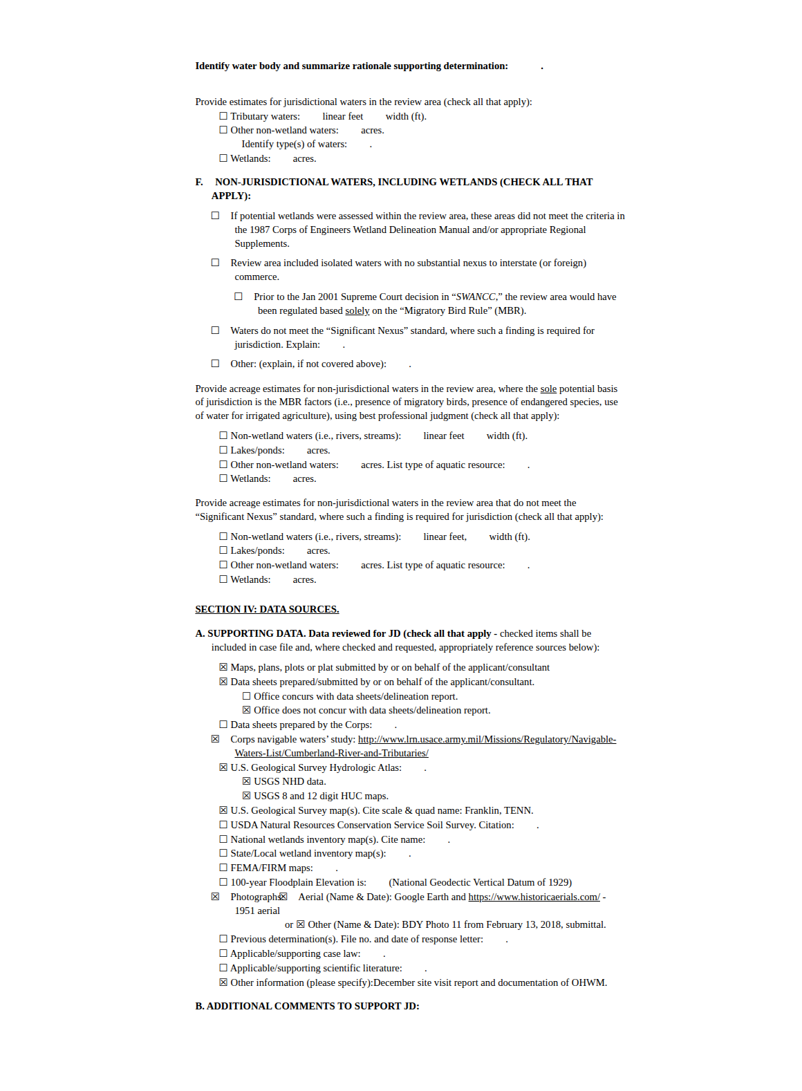Identify water body and summarize rationale supporting determination: .
Provide estimates for jurisdictional waters in the review area (check all that apply):
☐ Tributary waters: linear feet width (ft).
☐ Other non-wetland waters: acres.
Identify type(s) of waters: .
☐ Wetlands: acres.
F. NON-JURISDICTIONAL WATERS, INCLUDING WETLANDS (CHECK ALL THAT APPLY):
☐ If potential wetlands were assessed within the review area, these areas did not meet the criteria in the 1987 Corps of Engineers Wetland Delineation Manual and/or appropriate Regional Supplements.
☐ Review area included isolated waters with no substantial nexus to interstate (or foreign) commerce.
☐ Prior to the Jan 2001 Supreme Court decision in “SWANCC,” the review area would have been regulated based solely on the “Migratory Bird Rule” (MBR).
☐ Waters do not meet the “Significant Nexus” standard, where such a finding is required for jurisdiction. Explain: .
☐ Other: (explain, if not covered above): .
Provide acreage estimates for non-jurisdictional waters in the review area, where the sole potential basis of jurisdiction is the MBR factors (i.e., presence of migratory birds, presence of endangered species, use of water for irrigated agriculture), using best professional judgment (check all that apply):
☐ Non-wetland waters (i.e., rivers, streams): linear feet width (ft).
☐ Lakes/ponds: acres.
☐ Other non-wetland waters: acres. List type of aquatic resource: .
☐ Wetlands: acres.
Provide acreage estimates for non-jurisdictional waters in the review area that do not meet the “Significant Nexus” standard, where such a finding is required for jurisdiction (check all that apply):
☐ Non-wetland waters (i.e., rivers, streams): linear feet, width (ft).
☐ Lakes/ponds: acres.
☐ Other non-wetland waters: acres. List type of aquatic resource: .
☐ Wetlands: acres.
SECTION IV: DATA SOURCES.
A. SUPPORTING DATA. Data reviewed for JD (check all that apply - checked items shall be included in case file and, where checked and requested, appropriately reference sources below):
☒ Maps, plans, plots or plat submitted by or on behalf of the applicant/consultant
☒ Data sheets prepared/submitted by or on behalf of the applicant/consultant.
☐ Office concurs with data sheets/delineation report.
☒ Office does not concur with data sheets/delineation report.
☐ Data sheets prepared by the Corps: .
☒ Corps navigable waters’ study: http://www.lrn.usace.army.mil/Missions/Regulatory/Navigable-Waters-List/Cumberland-River-and-Tributaries/
☒ U.S. Geological Survey Hydrologic Atlas: .
☒ USGS NHD data.
☒ USGS 8 and 12 digit HUC maps.
☒ U.S. Geological Survey map(s). Cite scale & quad name: Franklin, TENN.
☐ USDA Natural Resources Conservation Service Soil Survey. Citation: .
☐ National wetlands inventory map(s). Cite name: .
☐ State/Local wetland inventory map(s): .
☐ FEMA/FIRM maps: .
☐ 100-year Floodplain Elevation is: (National Geodectic Vertical Datum of 1929)
☒ Photographs: ☒ Aerial (Name & Date): Google Earth and https://www.historicaerials.com/ - 1951 aerial
or ☒ Other (Name & Date): BDY Photo 11 from February 13, 2018, submittal.
☐ Previous determination(s). File no. and date of response letter: .
☐ Applicable/supporting case law: .
☐ Applicable/supporting scientific literature: .
☒ Other information (please specify):December site visit report and documentation of OHWM.
B. ADDITIONAL COMMENTS TO SUPPORT JD:
​ ​